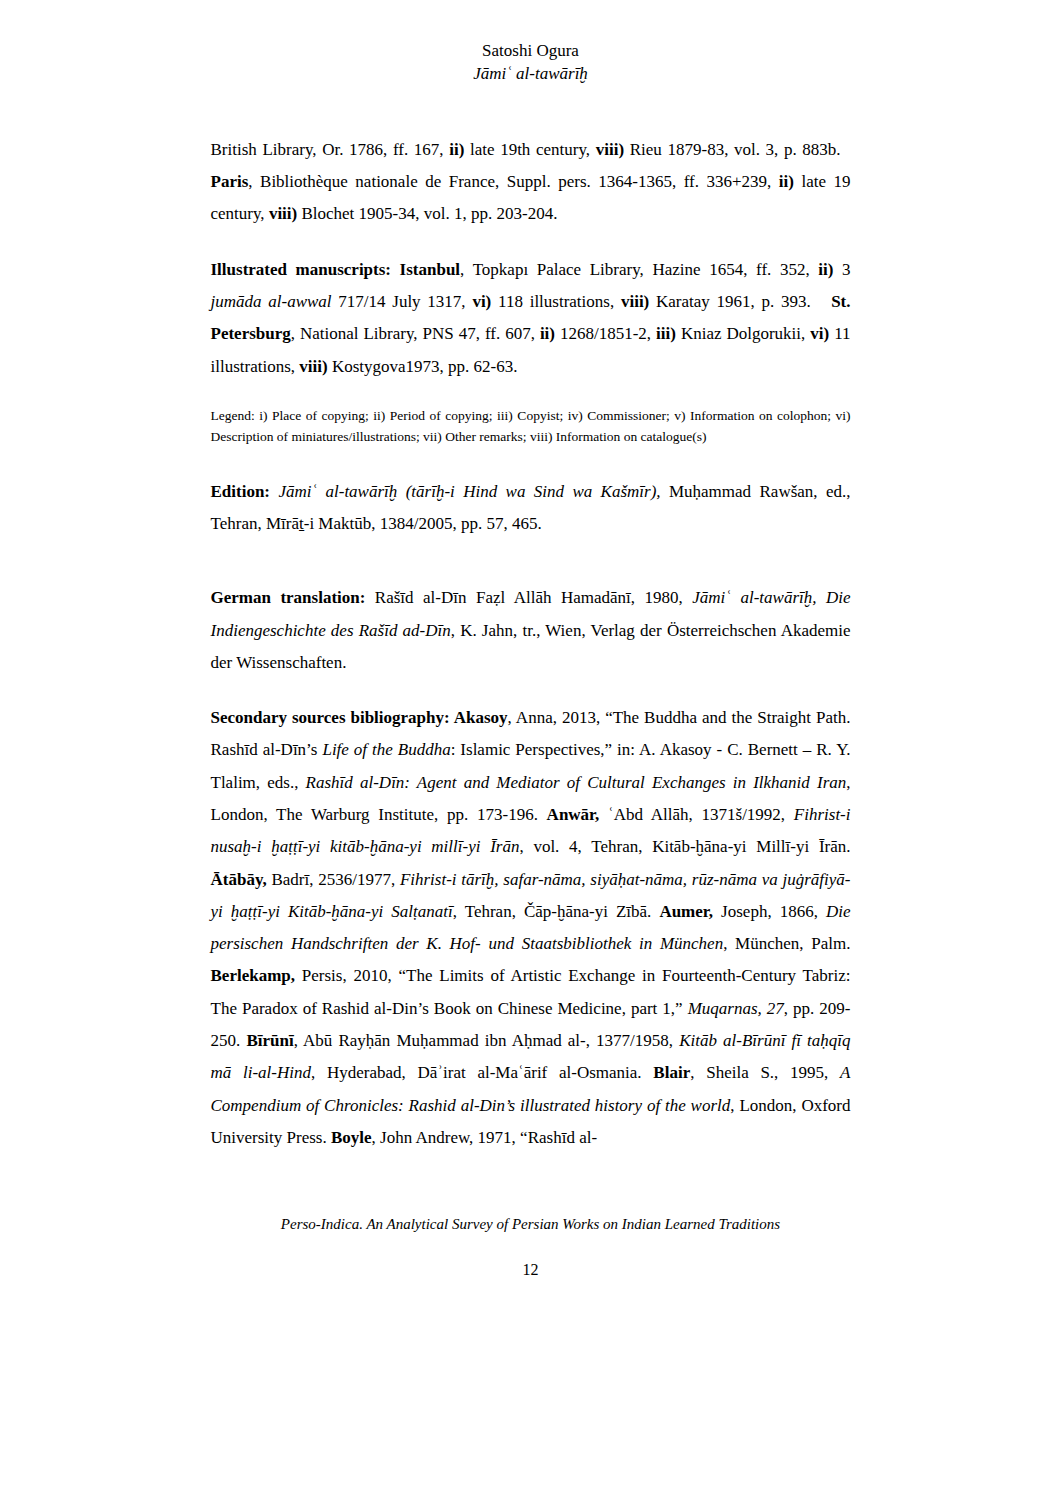Satoshi Ogura Jāmiʿ al-tawārīḫ
British Library, Or. 1786, ff. 167, ii) late 19th century, viii) Rieu 1879-83, vol. 3, p. 883b. Paris, Bibliothèque nationale de France, Suppl. pers. 1364-1365, ff. 336+239, ii) late 19 century, viii) Blochet 1905-34, vol. 1, pp. 203-204.
Illustrated manuscripts: Istanbul, Topkapı Palace Library, Hazine 1654, ff. 352, ii) 3 jumāda al-awwal 717/14 July 1317, vi) 118 illustrations, viii) Karatay 1961, p. 393. St. Petersburg, National Library, PNS 47, ff. 607, ii) 1268/1851-2, iii) Kniaz Dolgorukii, vi) 11 illustrations, viii) Kostygova1973, pp. 62-63.
Legend: i) Place of copying; ii) Period of copying; iii) Copyist; iv) Commissioner; v) Information on colophon; vi) Description of miniatures/illustrations; vii) Other remarks; viii) Information on catalogue(s)
Edition: Jāmiʿ al-tawārīḫ (tārīḫ-i Hind wa Sind wa Kašmīr), Muḥammad Rawšan, ed., Tehran, Mīrāṯ-i Maktūb, 1384/2005, pp. 57, 465.
German translation: Rašīd al-Dīn Faẓl Allāh Hamadānī, 1980, Jāmiʿ al-tawārīḫ, Die Indiengeschichte des Rašīd ad-Dīn, K. Jahn, tr., Wien, Verlag der Österreichschen Akademie der Wissenschaften.
Secondary sources bibliography: Akasoy, Anna, 2013, “The Buddha and the Straight Path. Rashīd al-Dīn’s Life of the Buddha: Islamic Perspectives,” in: A. Akasoy - C. Bernett – R. Y. Tlalim, eds., Rashīd al-Dīn: Agent and Mediator of Cultural Exchanges in Ilkhanid Iran, London, The Warburg Institute, pp. 173-196. Anwār, ʿAbd Allāh, 1371š/1992, Fihrist-i nusaḫ-i ḫaṭṭī-yi kitāb-ḫāna-yi millī-yi Īrān, vol. 4, Tehran, Kitāb-ḫāna-yi Millī-yi Īrān. Ātābāy, Badrī, 2536/1977, Fihrist-i tārīḫ, safar-nāma, siyāḥat-nāma, rūz-nāma va juġrāfiyā-yi ḫaṭṭī-yi Kitāb-ḫāna-yi Salṭanatī, Tehran, Čāp-ḫāna-yi Zībā. Aumer, Joseph, 1866, Die persischen Handschriften der K. Hof- und Staatsbibliothek in München, München, Palm. Berlekamp, Persis, 2010, “The Limits of Artistic Exchange in Fourteenth-Century Tabriz: The Paradox of Rashid al-Din’s Book on Chinese Medicine, part 1,” Muqarnas, 27, pp. 209-250. Bīrūnī, Abū Rayḥān Muḥammad ibn Aḥmad al-, 1377/1958, Kitāb al-Bīrūnī fī taḥqīq mā li-al-Hind, Hyderabad, Dāʾirat al-Maʿārif al-Osmania. Blair, Sheila S., 1995, A Compendium of Chronicles: Rashid al-Din’s illustrated history of the world, London, Oxford University Press. Boyle, John Andrew, 1971, “Rashīd al-
Perso-Indica. An Analytical Survey of Persian Works on Indian Learned Traditions 12